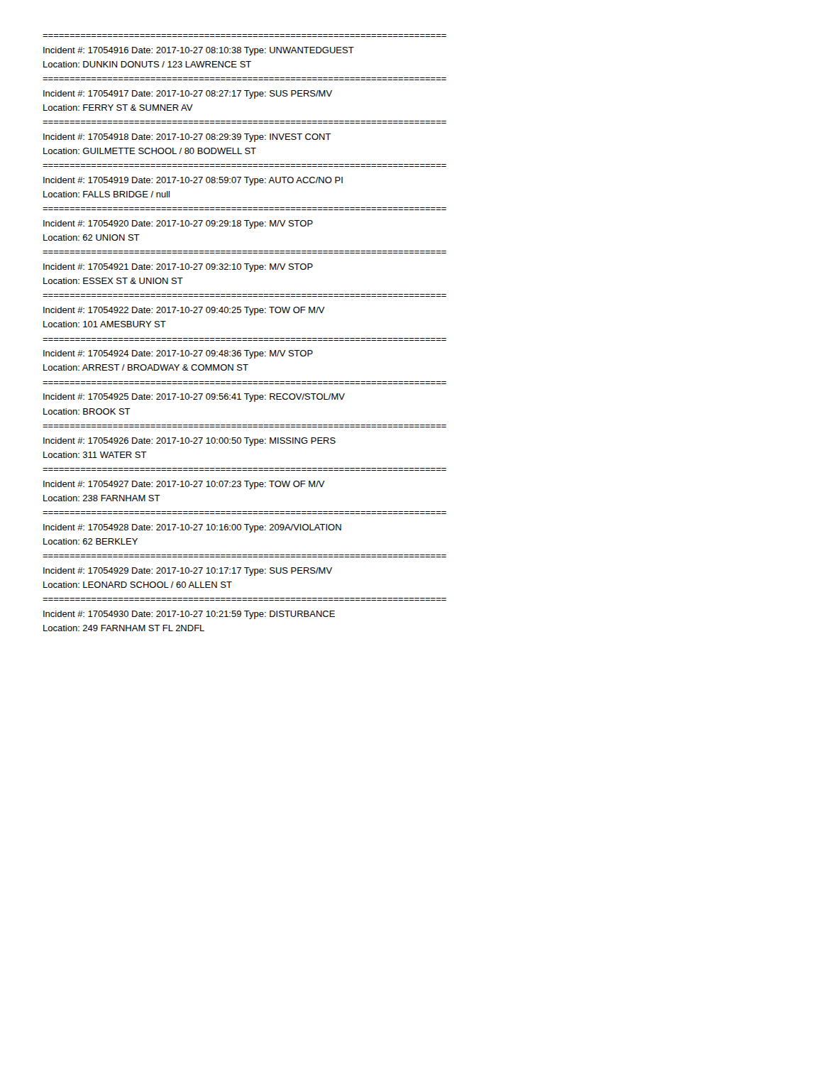===========================================================================
Incident #: 17054916 Date: 2017-10-27 08:10:38 Type: UNWANTEDGUEST
Location: DUNKIN DONUTS / 123 LAWRENCE ST
===========================================================================
Incident #: 17054917 Date: 2017-10-27 08:27:17 Type: SUS PERS/MV
Location: FERRY ST & SUMNER AV
===========================================================================
Incident #: 17054918 Date: 2017-10-27 08:29:39 Type: INVEST CONT
Location: GUILMETTE SCHOOL / 80 BODWELL ST
===========================================================================
Incident #: 17054919 Date: 2017-10-27 08:59:07 Type: AUTO ACC/NO PI
Location: FALLS BRIDGE / null
===========================================================================
Incident #: 17054920 Date: 2017-10-27 09:29:18 Type: M/V STOP
Location: 62 UNION ST
===========================================================================
Incident #: 17054921 Date: 2017-10-27 09:32:10 Type: M/V STOP
Location: ESSEX ST & UNION ST
===========================================================================
Incident #: 17054922 Date: 2017-10-27 09:40:25 Type: TOW OF M/V
Location: 101 AMESBURY ST
===========================================================================
Incident #: 17054924 Date: 2017-10-27 09:48:36 Type: M/V STOP
Location: ARREST / BROADWAY & COMMON ST
===========================================================================
Incident #: 17054925 Date: 2017-10-27 09:56:41 Type: RECOV/STOL/MV
Location: BROOK ST
===========================================================================
Incident #: 17054926 Date: 2017-10-27 10:00:50 Type: MISSING PERS
Location: 311 WATER ST
===========================================================================
Incident #: 17054927 Date: 2017-10-27 10:07:23 Type: TOW OF M/V
Location: 238 FARNHAM ST
===========================================================================
Incident #: 17054928 Date: 2017-10-27 10:16:00 Type: 209A/VIOLATION
Location: 62 BERKLEY
===========================================================================
Incident #: 17054929 Date: 2017-10-27 10:17:17 Type: SUS PERS/MV
Location: LEONARD SCHOOL / 60 ALLEN ST
===========================================================================
Incident #: 17054930 Date: 2017-10-27 10:21:59 Type: DISTURBANCE
Location: 249 FARNHAM ST FL 2NDFL